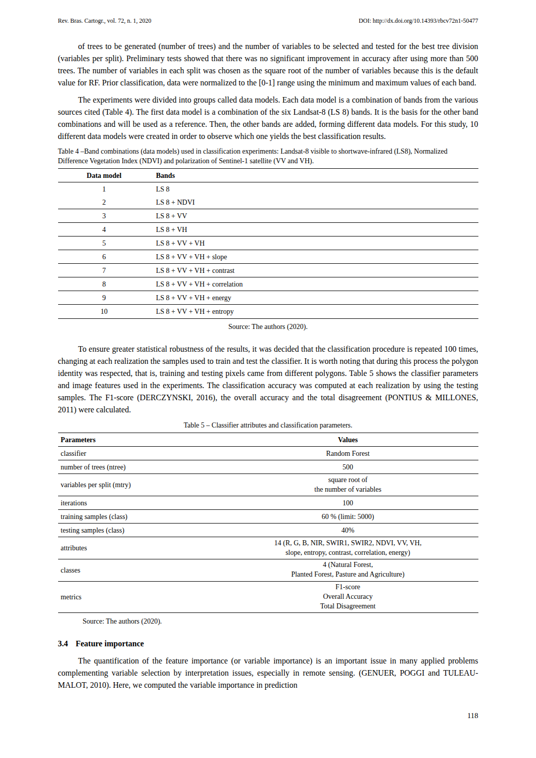Rev. Bras. Cartogr., vol. 72, n. 1, 2020 DOI: http://dx.doi.org/10.14393/rbcv72n1-50477
of trees to be generated (number of trees) and the number of variables to be selected and tested for the best tree division (variables per split). Preliminary tests showed that there was no significant improvement in accuracy after using more than 500 trees. The number of variables in each split was chosen as the square root of the number of variables because this is the default value for RF. Prior classification, data were normalized to the [0-1] range using the minimum and maximum values of each band.
The experiments were divided into groups called data models. Each data model is a combination of bands from the various sources cited (Table 4). The first data model is a combination of the six Landsat-8 (LS 8) bands. It is the basis for the other band combinations and will be used as a reference. Then, the other bands are added, forming different data models. For this study, 10 different data models were created in order to observe which one yields the best classification results.
Table 4 –Band combinations (data models) used in classification experiments: Landsat-8 visible to shortwave-infrared (LS8), Normalized Difference Vegetation Index (NDVI) and polarization of Sentinel-1 satellite (VV and VH).
| Data model | Bands |
| --- | --- |
| 1 | LS 8 |
| 2 | LS 8 + NDVI |
| 3 | LS 8 + VV |
| 4 | LS 8 + VH |
| 5 | LS 8 + VV + VH |
| 6 | LS 8 + VV + VH + slope |
| 7 | LS 8 + VV + VH + contrast |
| 8 | LS 8 + VV + VH + correlation |
| 9 | LS 8 + VV + VH + energy |
| 10 | LS 8 + VV + VH + entropy |
Source: The authors (2020).
To ensure greater statistical robustness of the results, it was decided that the classification procedure is repeated 100 times, changing at each realization the samples used to train and test the classifier. It is worth noting that during this process the polygon identity was respected, that is, training and testing pixels came from different polygons. Table 5 shows the classifier parameters and image features used in the experiments. The classification accuracy was computed at each realization by using the testing samples. The F1-score (DERCZYNSKI, 2016), the overall accuracy and the total disagreement (PONTIUS & MILLONES, 2011) were calculated.
Table 5 – Classifier attributes and classification parameters.
| Parameters | Values |
| --- | --- |
| classifier | Random Forest |
| number of trees (ntree) | 500 |
| variables per split (mtry) | square root of the number of variables |
| iterations | 100 |
| training samples (class) | 60 % (limit: 5000) |
| testing samples (class) | 40% |
| attributes | 14 (R, G, B, NIR, SWIR1, SWIR2, NDVI, VV, VH, slope, entropy, contrast, correlation, energy) |
| classes | 4 (Natural Forest, Planted Forest, Pasture and Agriculture) |
| metrics | F1-score Overall Accuracy Total Disagreement |
Source: The authors (2020).
3.4 Feature importance
The quantification of the feature importance (or variable importance) is an important issue in many applied problems complementing variable selection by interpretation issues, especially in remote sensing. (GENUER, POGGI and TULEAU-MALOT, 2010). Here, we computed the variable importance in prediction
118